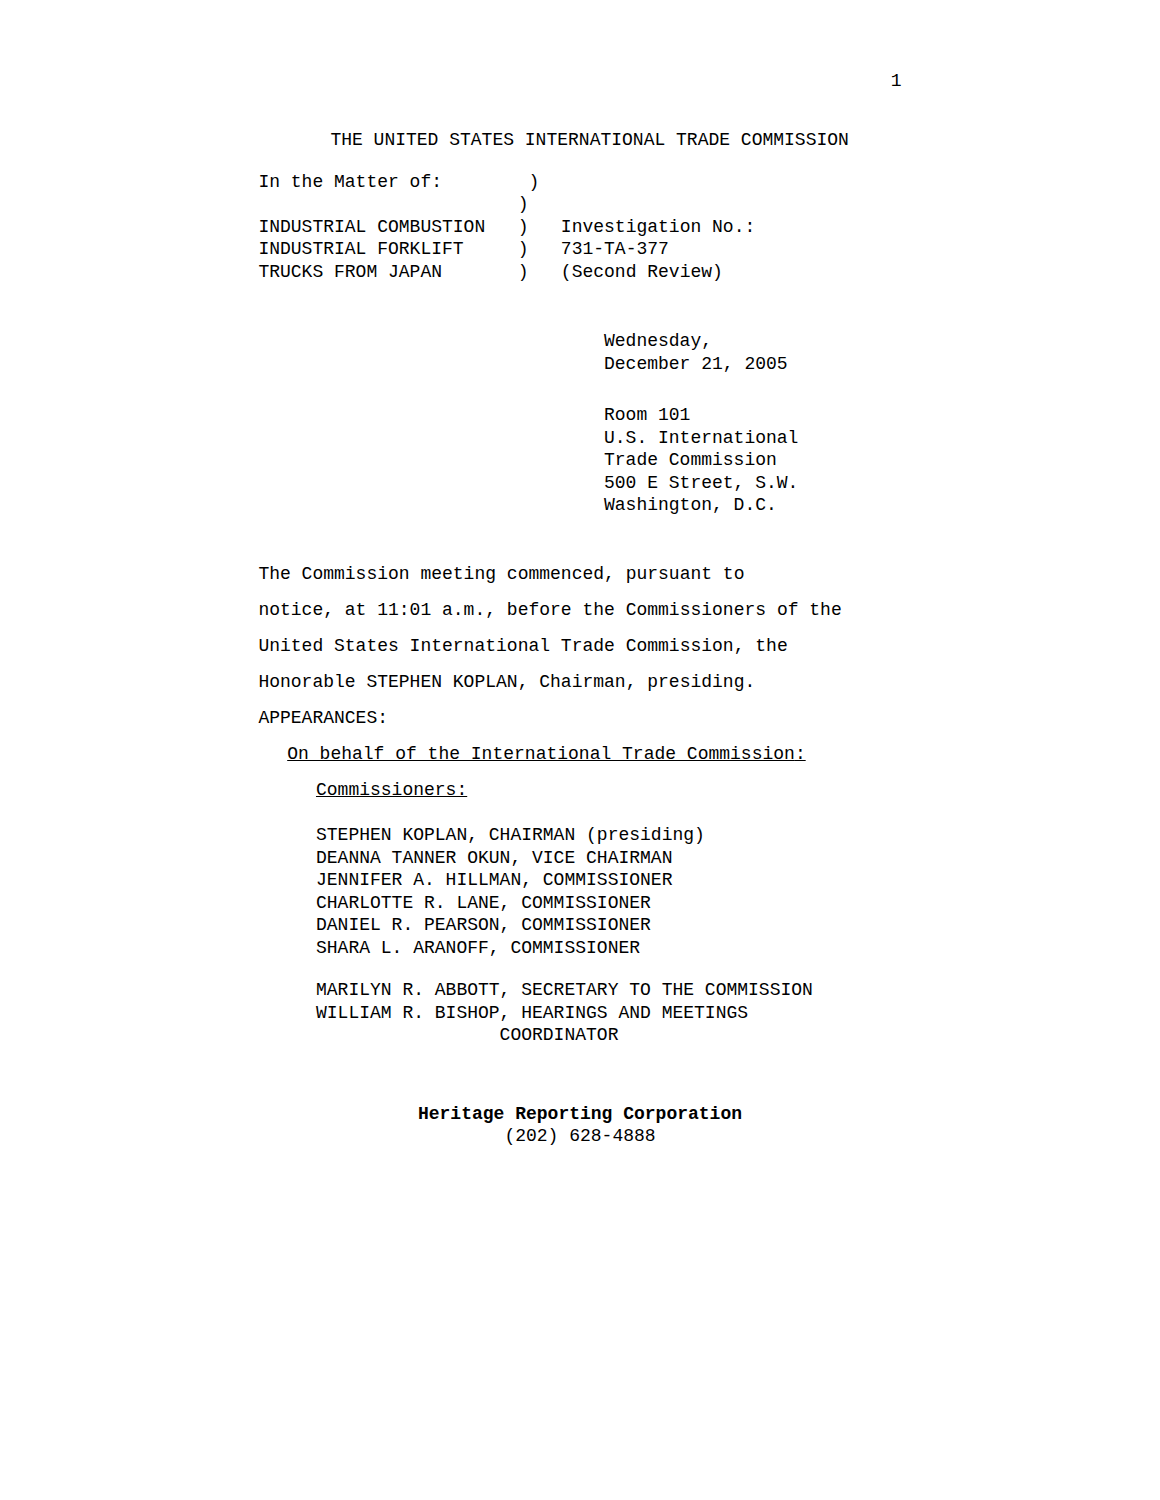1
THE UNITED STATES INTERNATIONAL TRADE COMMISSION
In the Matter of: ) ) INDUSTRIAL COMBUSTION ) Investigation No.: INDUSTRIAL FORKLIFT ) 731-TA-377 TRUCKS FROM JAPAN ) (Second Review)
Wednesday, December 21, 2005
Room 101 U.S. International Trade Commission 500 E Street, S.W. Washington, D.C.
The Commission meeting commenced, pursuant to
notice, at 11:01 a.m., before the Commissioners of the
United States International Trade Commission, the
Honorable STEPHEN KOPLAN, Chairman, presiding.
APPEARANCES:
On behalf of the International Trade Commission:
Commissioners:
STEPHEN KOPLAN, CHAIRMAN (presiding) DEANNA TANNER OKUN, VICE CHAIRMAN JENNIFER A. HILLMAN, COMMISSIONER CHARLOTTE R. LANE, COMMISSIONER DANIEL R. PEARSON, COMMISSIONER SHARA L. ARANOFF, COMMISSIONER
MARILYN R. ABBOTT, SECRETARY TO THE COMMISSION WILLIAM R. BISHOP, HEARINGS AND MEETINGS COORDINATOR
Heritage Reporting Corporation
(202) 628-4888